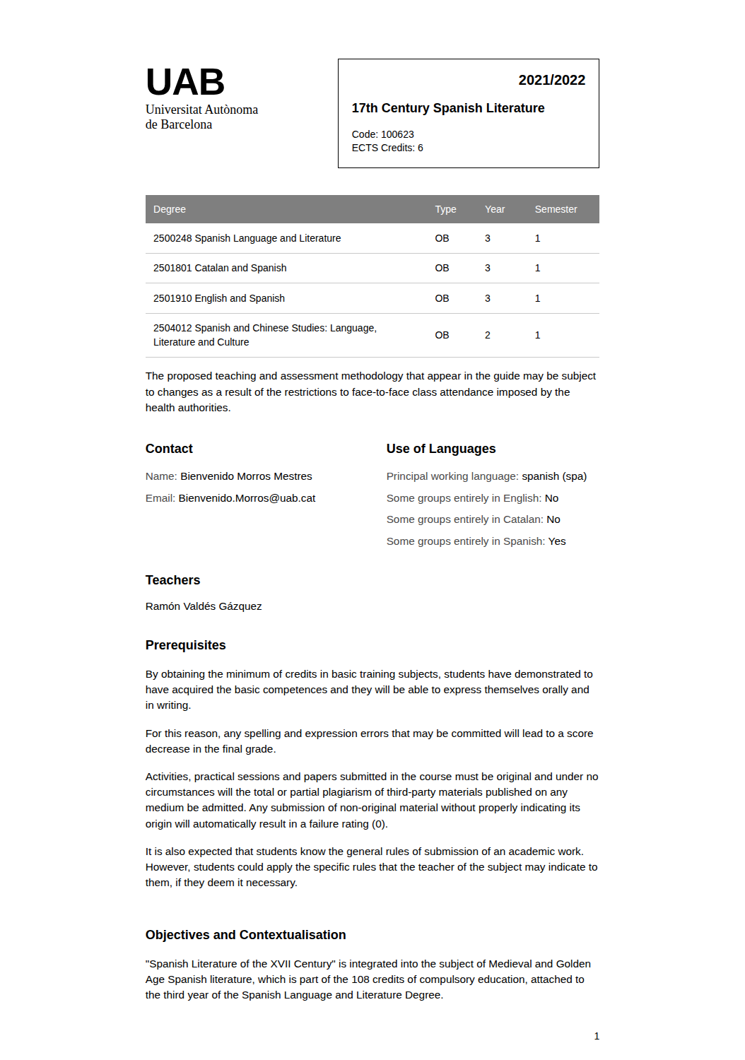UAB
Universitat Autònoma
de Barcelona
2021/2022
17th Century Spanish Literature
Code: 100623
ECTS Credits: 6
| Degree | Type | Year | Semester |
| --- | --- | --- | --- |
| 2500248 Spanish Language and Literature | OB | 3 | 1 |
| 2501801 Catalan and Spanish | OB | 3 | 1 |
| 2501910 English and Spanish | OB | 3 | 1 |
| 2504012 Spanish and Chinese Studies: Language, Literature and Culture | OB | 2 | 1 |
The proposed teaching and assessment methodology that appear in the guide may be subject to changes as a result of the restrictions to face-to-face class attendance imposed by the health authorities.
Contact
Name: Bienvenido Morros Mestres
Email: Bienvenido.Morros@uab.cat
Use of Languages
Principal working language: spanish (spa)
Some groups entirely in English: No
Some groups entirely in Catalan: No
Some groups entirely in Spanish: Yes
Teachers
Ramón Valdés Gázquez
Prerequisites
By obtaining the minimum of credits in basic training subjects, students have demonstrated to have acquired the basic competences and they will be able to express themselves orally and in writing.
For this reason, any spelling and expression errors that may be committed will lead to a score decrease in the final grade.
Activities, practical sessions and papers submitted in the course must be original and under no circumstances will the total or partial plagiarism of third-party materials published on any medium be admitted. Any submission of non-original material without properly indicating its origin will automatically result in a failure rating (0).
It is also expected that students know the general rules of submission of an academic work. However, students could apply the specific rules that the teacher of the subject may indicate to them, if they deem it necessary.
Objectives and Contextualisation
"Spanish Literature of the XVII Century" is integrated into the subject of Medieval and Golden Age Spanish literature, which is part of the 108 credits of compulsory education, attached to the third year of the Spanish Language and Literature Degree.
1